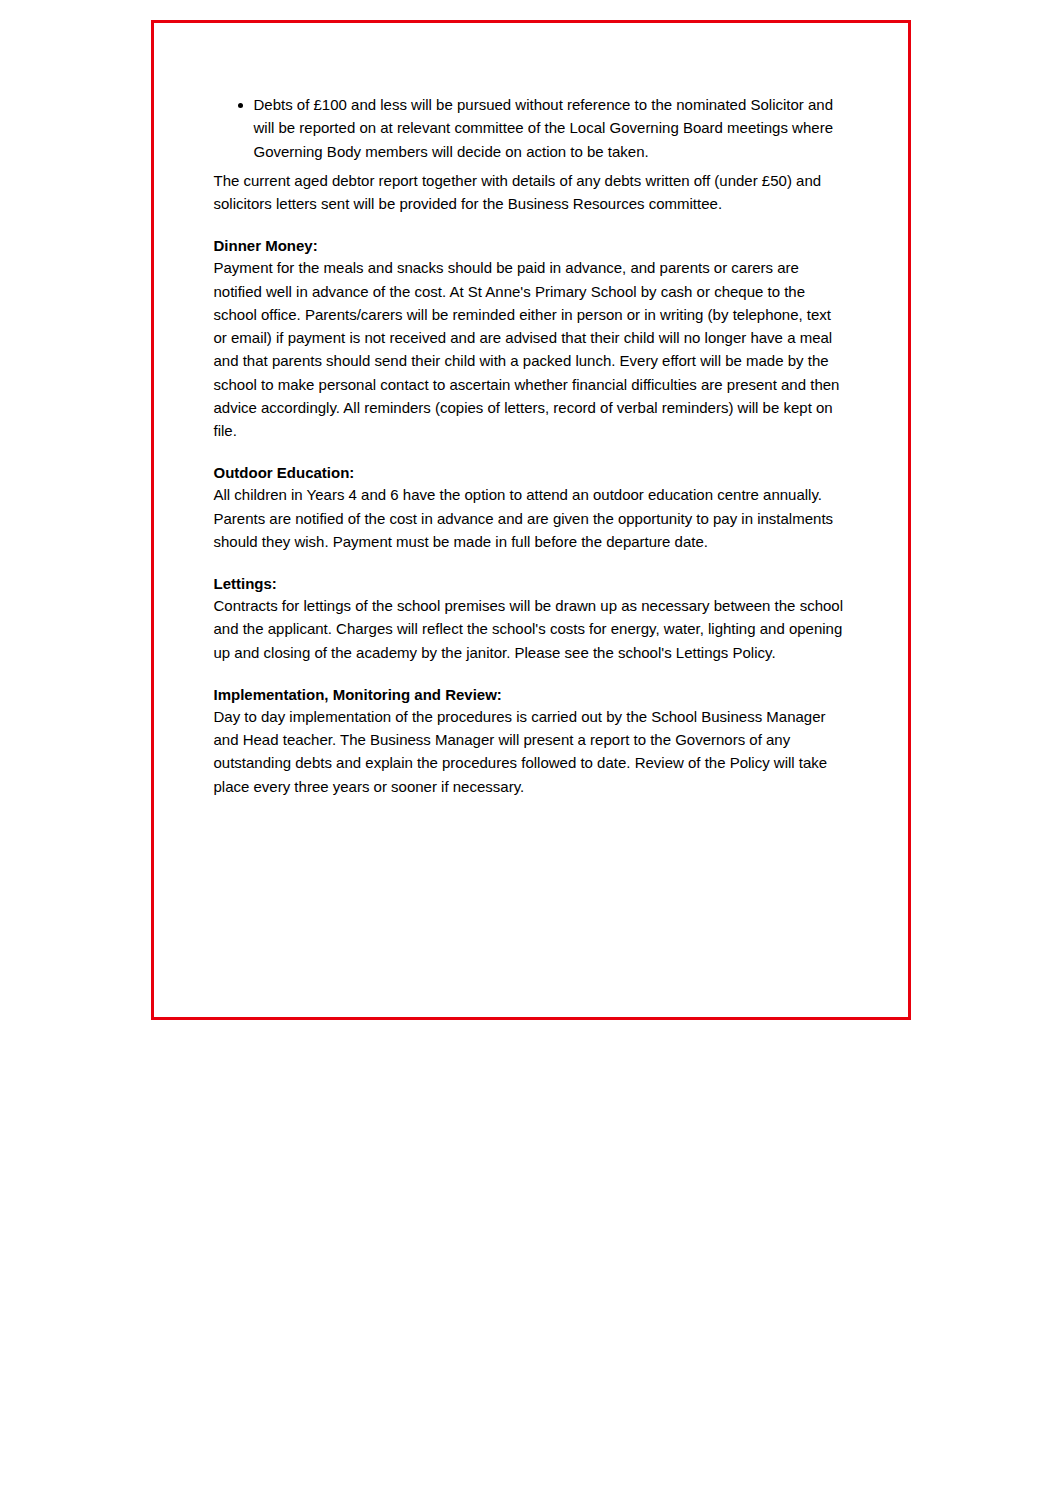Debts of £100 and less will be pursued without reference to the nominated Solicitor and will be reported on at relevant committee of the Local Governing Board meetings where Governing Body members will decide on action to be taken.
The current aged debtor report together with details of any debts written off (under £50) and solicitors letters sent will be provided for the Business Resources committee.
Dinner Money:
Payment for the meals and snacks should be paid in advance, and parents or carers are notified well in advance of the cost. At St Anne's Primary School by cash or cheque to the school office. Parents/carers will be reminded either in person or in writing (by telephone, text or email) if payment is not received and are advised that their child will no longer have a meal and that parents should send their child with a packed lunch. Every effort will be made by the school to make personal contact to ascertain whether financial difficulties are present and then advice accordingly. All reminders (copies of letters, record of verbal reminders) will be kept on file.
Outdoor Education:
All children in Years 4 and 6 have the option to attend an outdoor education centre annually. Parents are notified of the cost in advance and are given the opportunity to pay in instalments should they wish. Payment must be made in full before the departure date.
Lettings:
Contracts for lettings of the school premises will be drawn up as necessary between the school and the applicant. Charges will reflect the school's costs for energy, water, lighting and opening up and closing of the academy by the janitor. Please see the school's Lettings Policy.
Implementation, Monitoring and Review:
Day to day implementation of the procedures is carried out by the School Business Manager and Head teacher. The Business Manager will present a report to the Governors of any outstanding debts and explain the procedures followed to date. Review of the Policy will take place every three years or sooner if necessary.